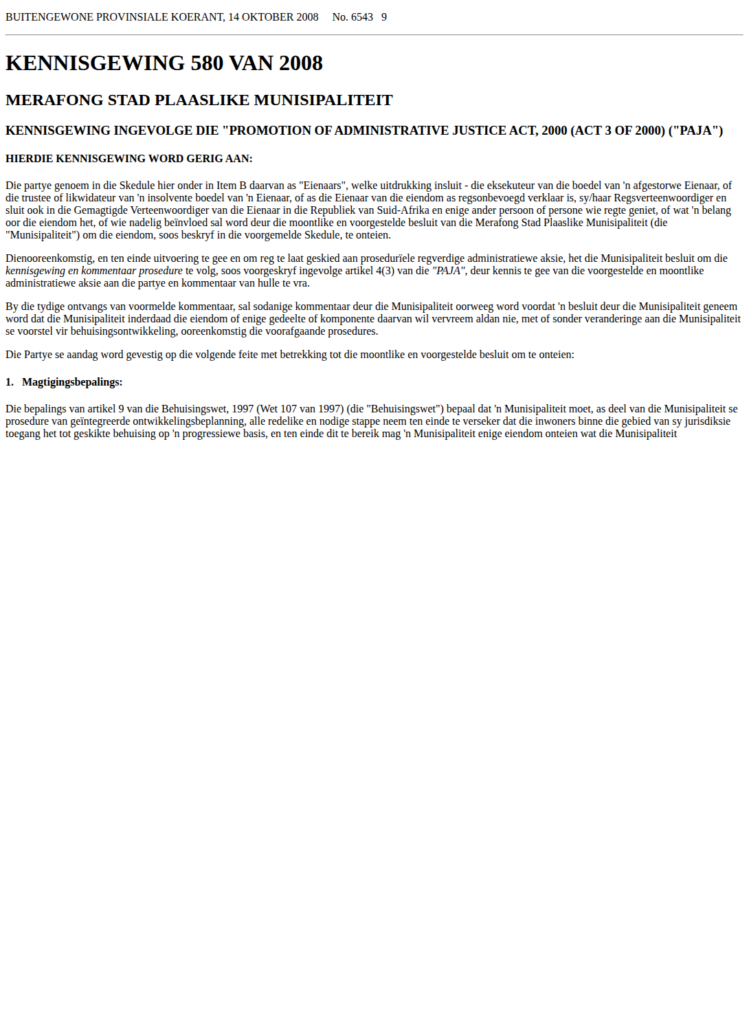BUITENGEWONE PROVINSIALE KOERANT, 14 OKTOBER 2008 No. 6543 9
KENNISGEWING 580 VAN 2008
MERAFONG STAD PLAASLIKE MUNISIPALITEIT
KENNISGEWING INGEVOLGE DIE "PROMOTION OF ADMINISTRATIVE JUSTICE ACT, 2000 (ACT 3 OF 2000) ("PAJA")
HIERDIE KENNISGEWING WORD GERIG AAN:
Die partye genoem in die Skedule hier onder in Item B daarvan as "Eienaars", welke uitdrukking insluit - die eksekuteur van die boedel van 'n afgestorwe Eienaar, of die trustee of likwidateur van 'n insolvente boedel van 'n Eienaar, of as die Eienaar van die eiendom as regsonbevoegd verklaar is, sy/haar Regsverteenwoordiger en sluit ook in die Gemagtigde Verteenwoordiger van die Eienaar in die Republiek van Suid-Afrika en enige ander persoon of persone wie regte geniet, of wat 'n belang oor die eiendom het, of wie nadelig beïnvloed sal word deur die moontlike en voorgestelde besluit van die Merafong Stad Plaaslike Munisipaliteit (die "Munisipaliteit") om die eiendom, soos beskryf in die voorgemelde Skedule, te onteien.
Dienooreenkomstig, en ten einde uitvoering te gee en om reg te laat geskied aan prosedurïele regverdige administratiewe aksie, het die Munisipaliteit besluit om die kennisgewing en kommentaar prosedure te volg, soos voorgeskryf ingevolge artikel 4(3) van die "PAJA", deur kennis te gee van die voorgestelde en moontlike administratiewe aksie aan die partye en kommentaar van hulle te vra.
By die tydige ontvangs van voormelde kommentaar, sal sodanige kommentaar deur die Munisipaliteit oorweeg word voordat 'n besluit deur die Munisipaliteit geneem word dat die Munisipaliteit inderdaad die eiendom of enige gedeelte of komponente daarvan wil vervreem aldan nie, met of sonder veranderinge aan die Munisipaliteit se voorstel vir behuisingsontwikkeling, ooreenkomstig die voorafgaande prosedures.
Die Partye se aandag word gevestig op die volgende feite met betrekking tot die moontlike en voorgestelde besluit om te onteien:
1. Magtigingsbepalings:
Die bepalings van artikel 9 van die Behuisingswet, 1997 (Wet 107 van 1997) (die "Behuisingswet") bepaal dat 'n Munisipaliteit moet, as deel van die Munisipaliteit se prosedure van geïntegreerde ontwikkelingsbeplanning, alle redelike en nodige stappe neem ten einde te verseker dat die inwoners binne die gebied van sy jurisdiksie toegang het tot geskikte behuising op 'n progressiewe basis, en ten einde dit te bereik mag 'n Munisipaliteit enige eiendom onteien wat die Munisipaliteit